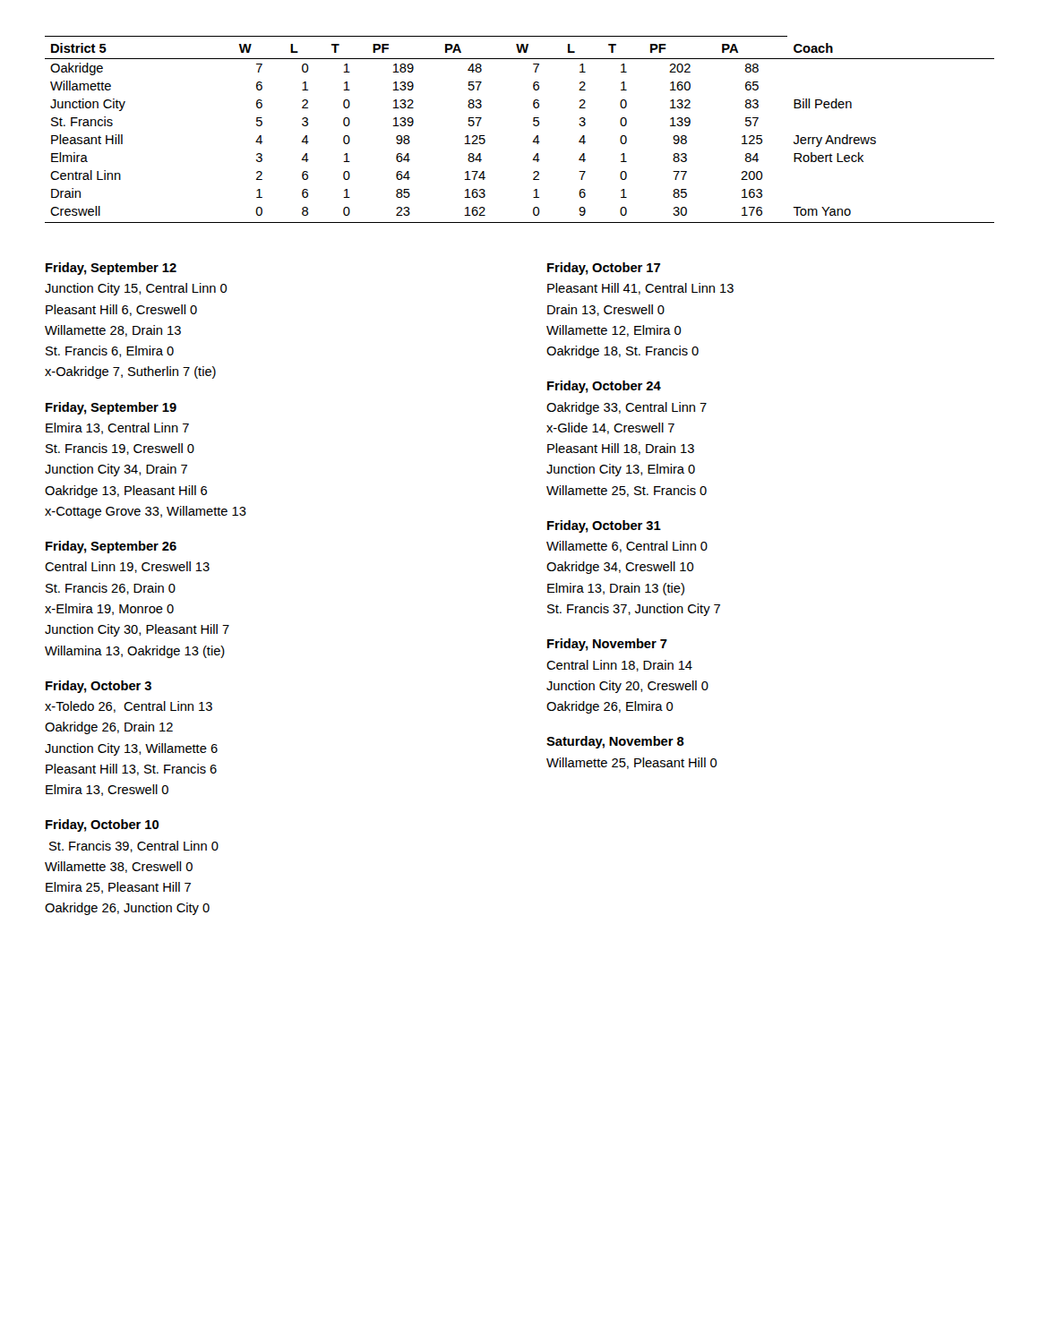| District 5 | W | L | T | PF | PA | W | L | T | PF | PA | Coach |
| --- | --- | --- | --- | --- | --- | --- | --- | --- | --- | --- | --- |
| Oakridge | 7 | 0 | 1 | 189 | 48 | 7 | 1 | 1 | 202 | 88 | |
| Willamette | 6 | 1 | 1 | 139 | 57 | 6 | 2 | 1 | 160 | 65 | |
| Junction City | 6 | 2 | 0 | 132 | 83 | 6 | 2 | 0 | 132 | 83 | Bill Peden |
| St. Francis | 5 | 3 | 0 | 139 | 57 | 5 | 3 | 0 | 139 | 57 | |
| Pleasant Hill | 4 | 4 | 0 | 98 | 125 | 4 | 4 | 0 | 98 | 125 | Jerry Andrews |
| Elmira | 3 | 4 | 1 | 64 | 84 | 4 | 4 | 1 | 83 | 84 | Robert Leck |
| Central Linn | 2 | 6 | 0 | 64 | 174 | 2 | 7 | 0 | 77 | 200 | |
| Drain | 1 | 6 | 1 | 85 | 163 | 1 | 6 | 1 | 85 | 163 | |
| Creswell | 0 | 8 | 0 | 23 | 162 | 0 | 9 | 0 | 30 | 176 | Tom Yano |
Friday, September 12
Junction City 15, Central Linn 0
Pleasant Hill 6, Creswell 0
Willamette 28, Drain 13
St. Francis 6, Elmira 0
x-Oakridge 7, Sutherlin 7 (tie)
Friday, September 19
Elmira 13, Central Linn 7
St. Francis 19, Creswell 0
Junction City 34, Drain 7
Oakridge 13, Pleasant Hill 6
x-Cottage Grove 33, Willamette 13
Friday, September 26
Central Linn 19, Creswell 13
St. Francis 26, Drain 0
x-Elmira 19, Monroe 0
Junction City 30, Pleasant Hill 7
Willamina 13, Oakridge 13 (tie)
Friday, October 3
x-Toledo 26, Central Linn 13
Oakridge 26, Drain 12
Junction City 13, Willamette 6
Pleasant Hill 13, St. Francis 6
Elmira 13, Creswell 0
Friday, October 10
St. Francis 39, Central Linn 0
Willamette 38, Creswell 0
Elmira 25, Pleasant Hill 7
Oakridge 26, Junction City 0
Friday, October 17
Pleasant Hill 41, Central Linn 13
Drain 13, Creswell 0
Willamette 12, Elmira 0
Oakridge 18, St. Francis 0
Friday, October 24
Oakridge 33, Central Linn 7
x-Glide 14, Creswell 7
Pleasant Hill 18, Drain 13
Junction City 13, Elmira 0
Willamette 25, St. Francis 0
Friday, October 31
Willamette 6, Central Linn 0
Oakridge 34, Creswell 10
Elmira 13, Drain 13 (tie)
St. Francis 37, Junction City 7
Friday, November 7
Central Linn 18, Drain 14
Junction City 20, Creswell 0
Oakridge 26, Elmira 0
Saturday, November 8
Willamette 25, Pleasant Hill 0